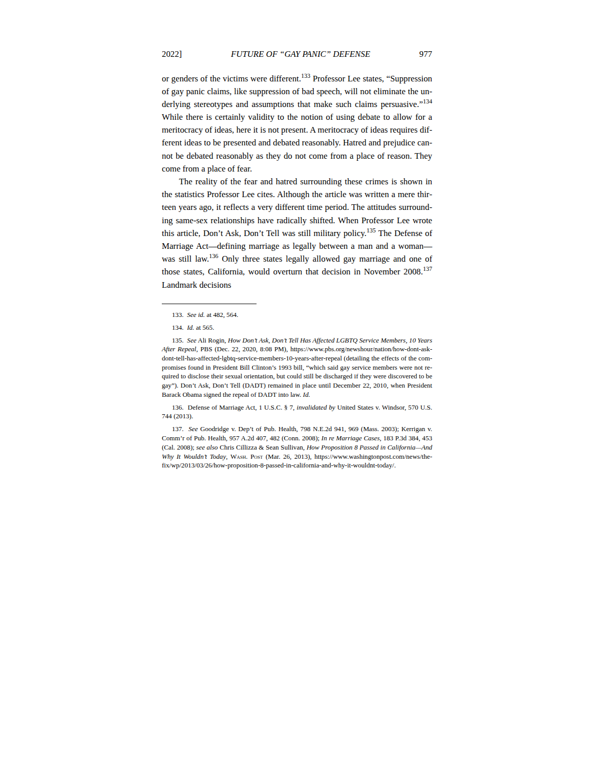2022] FUTURE OF “GAY PANIC” DEFENSE 977
or genders of the victims were different.133 Professor Lee states, “Suppression of gay panic claims, like suppression of bad speech, will not eliminate the underlying stereotypes and assumptions that make such claims persuasive.”134 While there is certainly validity to the notion of using debate to allow for a meritocracy of ideas, here it is not present. A meritocracy of ideas requires different ideas to be presented and debated reasonably. Hatred and prejudice cannot be debated reasonably as they do not come from a place of reason. They come from a place of fear.
The reality of the fear and hatred surrounding these crimes is shown in the statistics Professor Lee cites. Although the article was written a mere thirteen years ago, it reflects a very different time period. The attitudes surrounding same-sex relationships have radically shifted. When Professor Lee wrote this article, Don’t Ask, Don’t Tell was still military policy.135 The Defense of Marriage Act—defining marriage as legally between a man and a woman—was still law.136 Only three states legally allowed gay marriage and one of those states, California, would overturn that decision in November 2008.137 Landmark decisions
133. See id. at 482, 564.
134. Id. at 565.
135. See Ali Rogin, How Don’t Ask, Don’t Tell Has Affected LGBTQ Service Members, 10 Years After Repeal, PBS (Dec. 22, 2020, 8:08 PM), https://www.pbs.org/newshour/nation/how-dont-ask-dont-tell-has-affected-lgbtq-service-members-10-years-after-repeal (detailing the effects of the compromises found in President Bill Clinton’s 1993 bill, “which said gay service members were not required to disclose their sexual orientation, but could still be discharged if they were discovered to be gay”). Don’t Ask, Don’t Tell (DADT) remained in place until December 22, 2010, when President Barack Obama signed the repeal of DADT into law. Id.
136. Defense of Marriage Act, 1 U.S.C. § 7, invalidated by United States v. Windsor, 570 U.S. 744 (2013).
137. See Goodridge v. Dep’t of Pub. Health, 798 N.E.2d 941, 969 (Mass. 2003); Kerrigan v. Comm’r of Pub. Health, 957 A.2d 407, 482 (Conn. 2008); In re Marriage Cases, 183 P.3d 384, 453 (Cal. 2008); see also Chris Cillizza & Sean Sullivan, How Proposition 8 Passed in California—And Why It Wouldn’t Today, Wash. Post (Mar. 26, 2013), https://www.washingtonpost.com/news/the-fix/wp/2013/03/26/how-proposition-8-passed-in-california-and-why-it-wouldnt-today/.